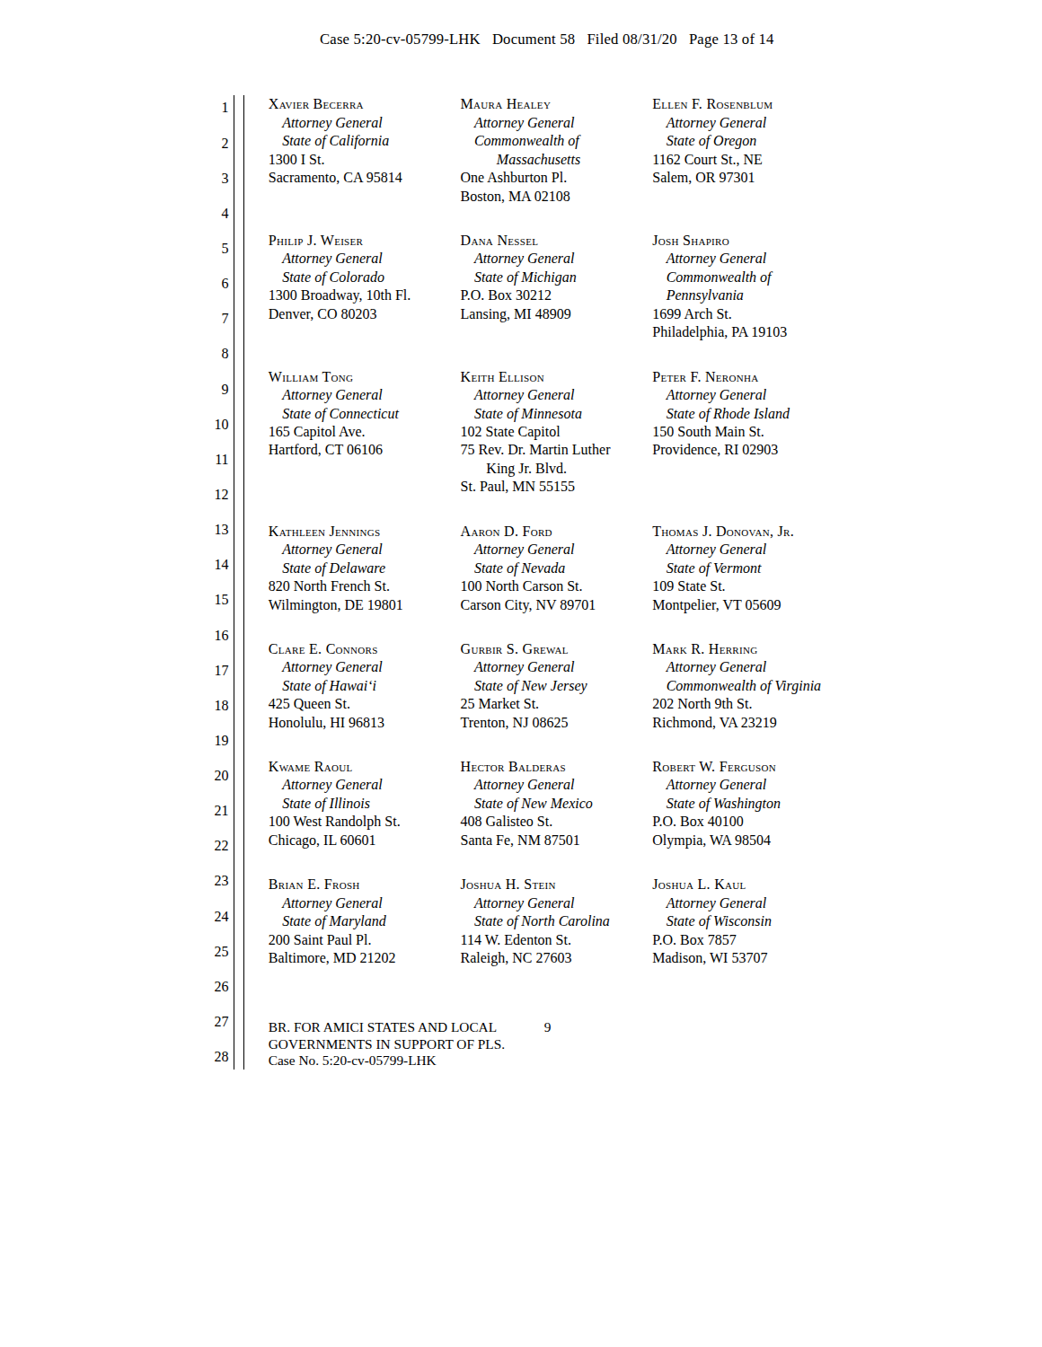Case 5:20-cv-05799-LHK Document 58 Filed 08/31/20 Page 13 of 14
12345678910111213141516171819202122232425262728
| Xavier Becerra Attorney General State of California 1300 I St. Sacramento, CA 95814 | Maura Healey Attorney General Commonwealth of Massachusetts One Ashburton Pl. Boston, MA 02108 | Ellen F. Rosenblum Attorney General State of Oregon 1162 Court St., NE Salem, OR 97301 |
| Philip J. Weiser Attorney General State of Colorado 1300 Broadway, 10th Fl. Denver, CO 80203 | Dana Nessel Attorney General State of Michigan P.O. Box 30212 Lansing, MI 48909 | Josh Shapiro Attorney General Commonwealth of Pennsylvania 1699 Arch St. Philadelphia, PA 19103 |
| William Tong Attorney General State of Connecticut 165 Capitol Ave. Hartford, CT 06106 | Keith Ellison Attorney General State of Minnesota 102 State Capitol 75 Rev. Dr. Martin Luther King Jr. Blvd. St. Paul, MN 55155 | Peter F. Neronha Attorney General State of Rhode Island 150 South Main St. Providence, RI 02903 |
| Kathleen Jennings Attorney General State of Delaware 820 North French St. Wilmington, DE 19801 | Aaron D. Ford Attorney General State of Nevada 100 North Carson St. Carson City, NV 89701 | Thomas J. Donovan, Jr. Attorney General State of Vermont 109 State St. Montpelier, VT 05609 |
| Clare E. Connors Attorney General State of Hawaiʻi 425 Queen St. Honolulu, HI 96813 | Gurbir S. Grewal Attorney General State of New Jersey 25 Market St. Trenton, NJ 08625 | Mark R. Herring Attorney General Commonwealth of Virginia 202 North 9th St. Richmond, VA 23219 |
| Kwame Raoul Attorney General State of Illinois 100 West Randolph St. Chicago, IL 60601 | Hector Balderas Attorney General State of New Mexico 408 Galisteo St. Santa Fe, NM 87501 | Robert W. Ferguson Attorney General State of Washington P.O. Box 40100 Olympia, WA 98504 |
| Brian E. Frosh Attorney General State of Maryland 200 Saint Paul Pl. Baltimore, MD 21202 | Joshua H. Stein Attorney General State of North Carolina 114 W. Edenton St. Raleigh, NC 27603 | Joshua L. Kaul Attorney General State of Wisconsin P.O. Box 7857 Madison, WI 53707 |
BR. FOR AMICI STATES AND LOCAL 9
GOVERNMENTS IN SUPPORT OF PLS. Case No. 5:20-cv-05799-LHK